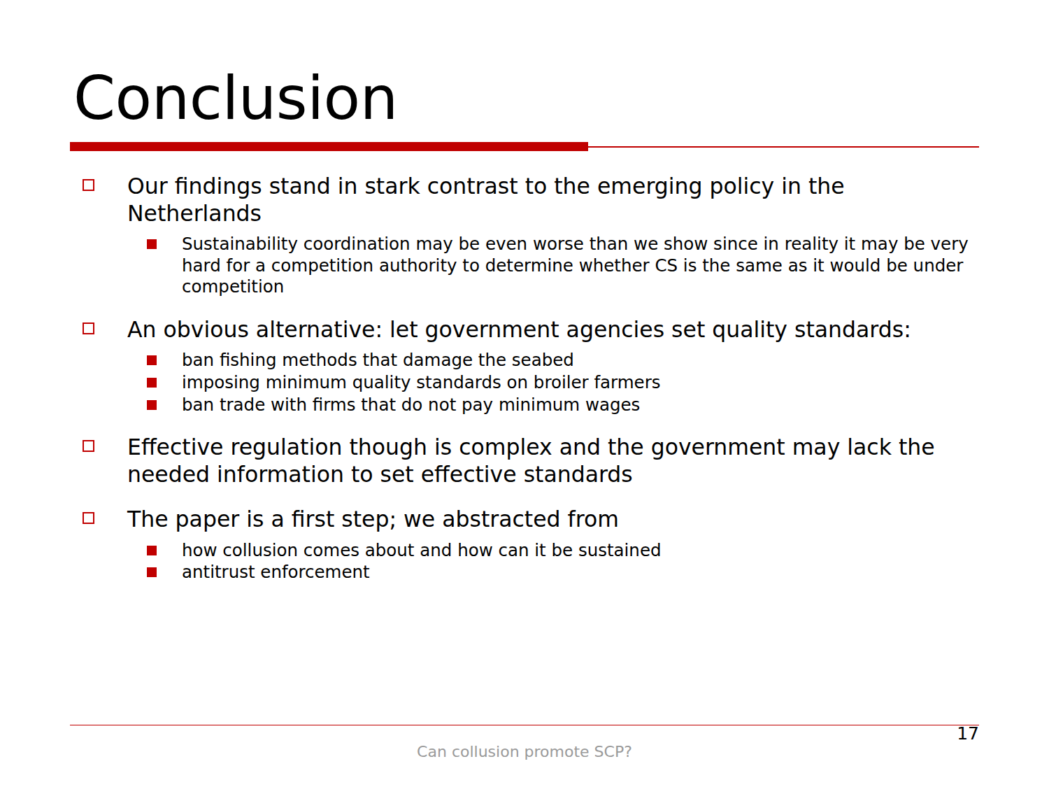Conclusion
Our findings stand in stark contrast to the emerging policy in the Netherlands
Sustainability coordination may be even worse than we show since in reality it may be very hard for a competition authority to determine whether CS is the same as it would be under competition
An obvious alternative: let government agencies set quality standards:
ban fishing methods that damage the seabed
imposing minimum quality standards on broiler farmers
ban trade with firms that do not pay minimum wages
Effective regulation though is complex and the government may lack the needed information to set effective standards
The paper is a first step; we abstracted from
how collusion comes about and how can it be sustained
antitrust enforcement
Can collusion promote SCP?
17